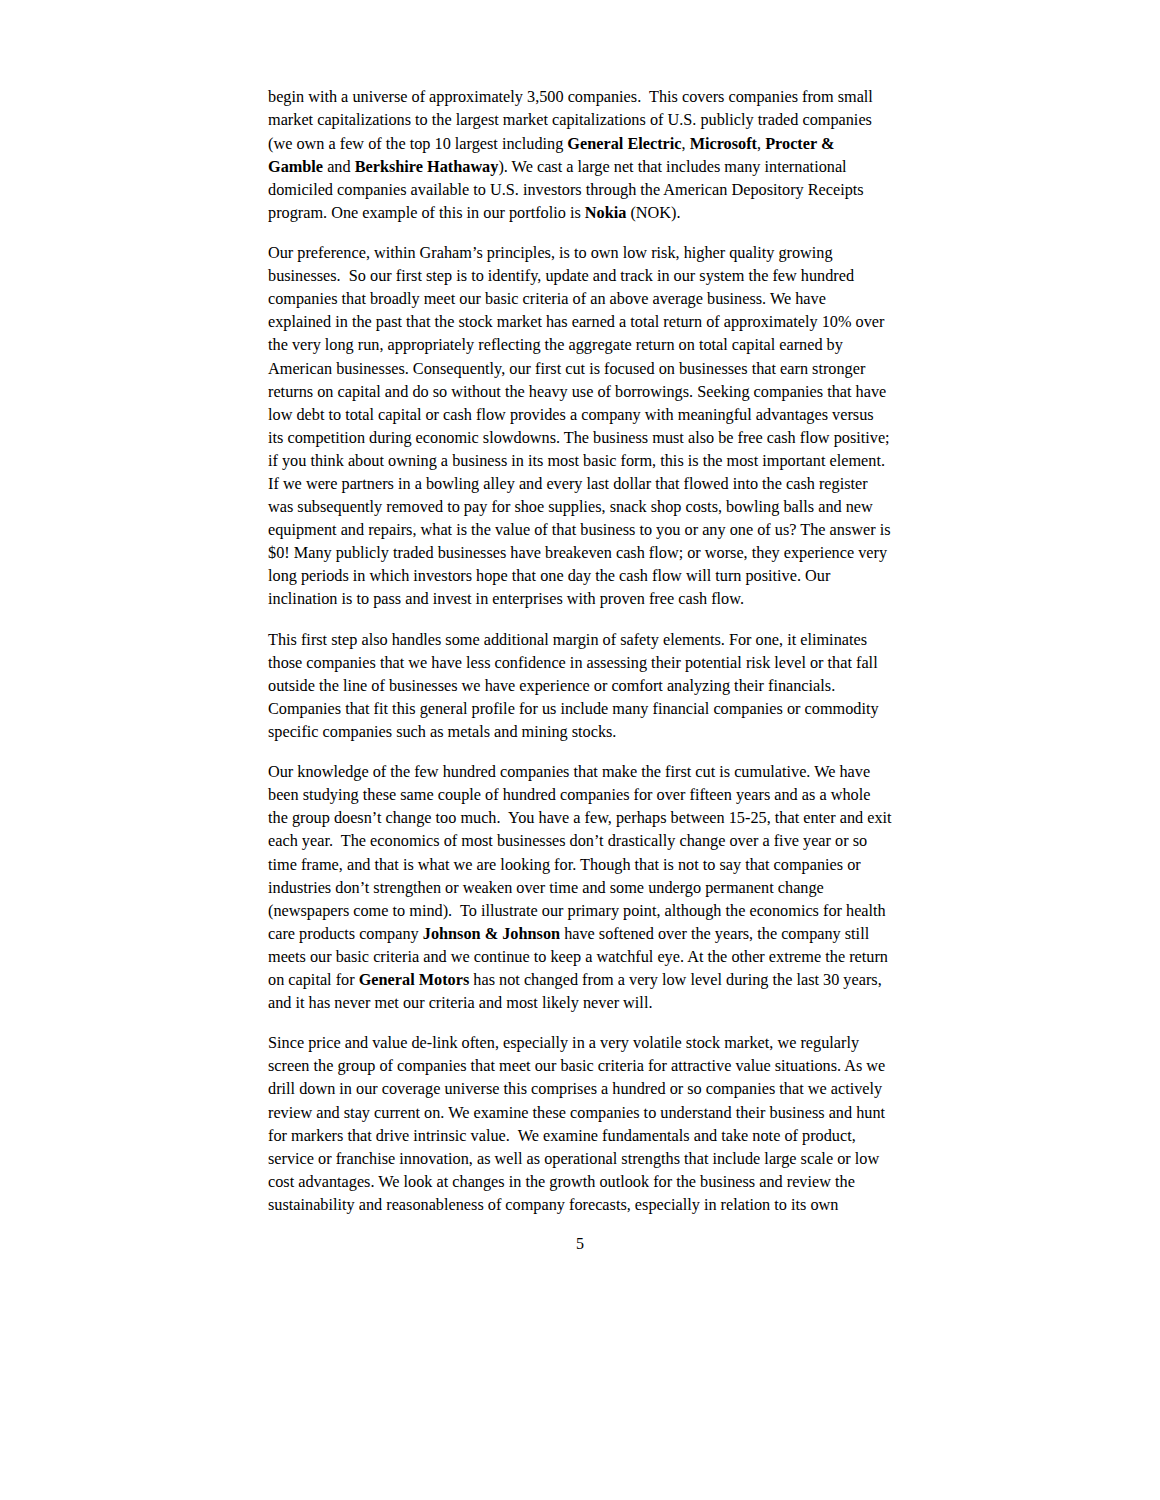begin with a universe of approximately 3,500 companies. This covers companies from small market capitalizations to the largest market capitalizations of U.S. publicly traded companies (we own a few of the top 10 largest including General Electric, Microsoft, Procter & Gamble and Berkshire Hathaway). We cast a large net that includes many international domiciled companies available to U.S. investors through the American Depository Receipts program. One example of this in our portfolio is Nokia (NOK).
Our preference, within Graham’s principles, is to own low risk, higher quality growing businesses. So our first step is to identify, update and track in our system the few hundred companies that broadly meet our basic criteria of an above average business. We have explained in the past that the stock market has earned a total return of approximately 10% over the very long run, appropriately reflecting the aggregate return on total capital earned by American businesses. Consequently, our first cut is focused on businesses that earn stronger returns on capital and do so without the heavy use of borrowings. Seeking companies that have low debt to total capital or cash flow provides a company with meaningful advantages versus its competition during economic slowdowns. The business must also be free cash flow positive; if you think about owning a business in its most basic form, this is the most important element. If we were partners in a bowling alley and every last dollar that flowed into the cash register was subsequently removed to pay for shoe supplies, snack shop costs, bowling balls and new equipment and repairs, what is the value of that business to you or any one of us? The answer is $0! Many publicly traded businesses have breakeven cash flow; or worse, they experience very long periods in which investors hope that one day the cash flow will turn positive. Our inclination is to pass and invest in enterprises with proven free cash flow.
This first step also handles some additional margin of safety elements. For one, it eliminates those companies that we have less confidence in assessing their potential risk level or that fall outside the line of businesses we have experience or comfort analyzing their financials. Companies that fit this general profile for us include many financial companies or commodity specific companies such as metals and mining stocks.
Our knowledge of the few hundred companies that make the first cut is cumulative. We have been studying these same couple of hundred companies for over fifteen years and as a whole the group doesn’t change too much. You have a few, perhaps between 15-25, that enter and exit each year. The economics of most businesses don’t drastically change over a five year or so time frame, and that is what we are looking for. Though that is not to say that companies or industries don’t strengthen or weaken over time and some undergo permanent change (newspapers come to mind). To illustrate our primary point, although the economics for health care products company Johnson & Johnson have softened over the years, the company still meets our basic criteria and we continue to keep a watchful eye. At the other extreme the return on capital for General Motors has not changed from a very low level during the last 30 years, and it has never met our criteria and most likely never will.
Since price and value de-link often, especially in a very volatile stock market, we regularly screen the group of companies that meet our basic criteria for attractive value situations. As we drill down in our coverage universe this comprises a hundred or so companies that we actively review and stay current on. We examine these companies to understand their business and hunt for markers that drive intrinsic value. We examine fundamentals and take note of product, service or franchise innovation, as well as operational strengths that include large scale or low cost advantages. We look at changes in the growth outlook for the business and review the sustainability and reasonableness of company forecasts, especially in relation to its own
5